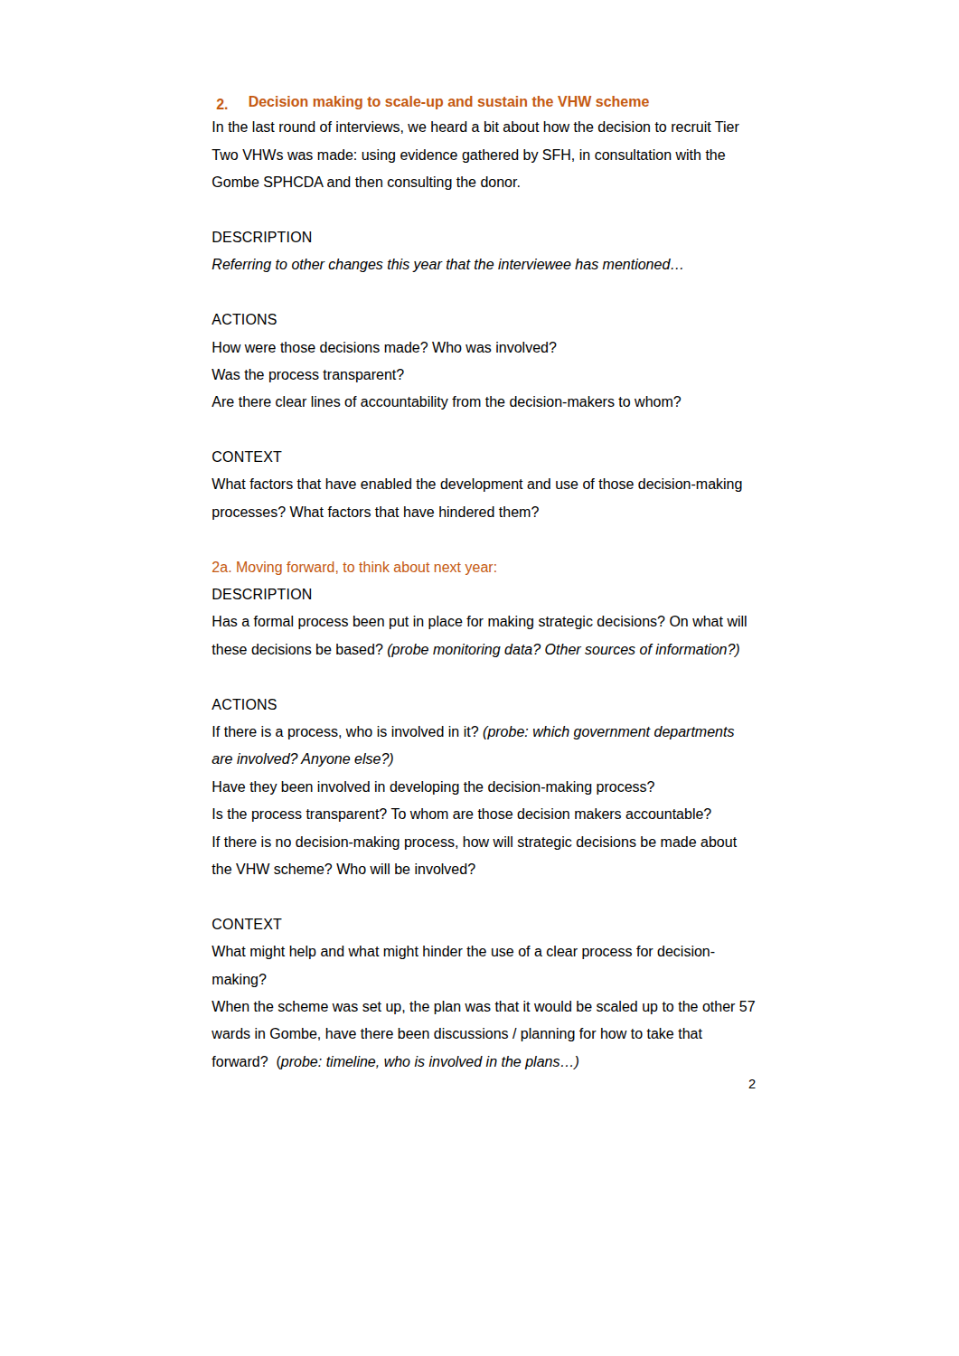2.
Decision making to scale-up and sustain the VHW scheme
In the last round of interviews, we heard a bit about how the decision to recruit Tier Two VHWs was made: using evidence gathered by SFH, in consultation with the Gombe SPHCDA and then consulting the donor.
DESCRIPTION
Referring to other changes this year that the interviewee has mentioned…
ACTIONS
How were those decisions made? Who was involved?
Was the process transparent?
Are there clear lines of accountability from the decision-makers to whom?
CONTEXT
What factors that have enabled the development and use of those decision-making processes? What factors that have hindered them?
2a. Moving forward, to think about next year:
DESCRIPTION
Has a formal process been put in place for making strategic decisions? On what will these decisions be based? (probe monitoring data? Other sources of information?)
ACTIONS
If there is a process, who is involved in it? (probe: which government departments are involved? Anyone else?)
Have they been involved in developing the decision-making process?
Is the process transparent? To whom are those decision makers accountable?
If there is no decision-making process, how will strategic decisions be made about the VHW scheme? Who will be involved?
CONTEXT
What might help and what might hinder the use of a clear process for decision-making?
When the scheme was set up, the plan was that it would be scaled up to the other 57 wards in Gombe, have there been discussions / planning for how to take that forward? (probe: timeline, who is involved in the plans…)
2